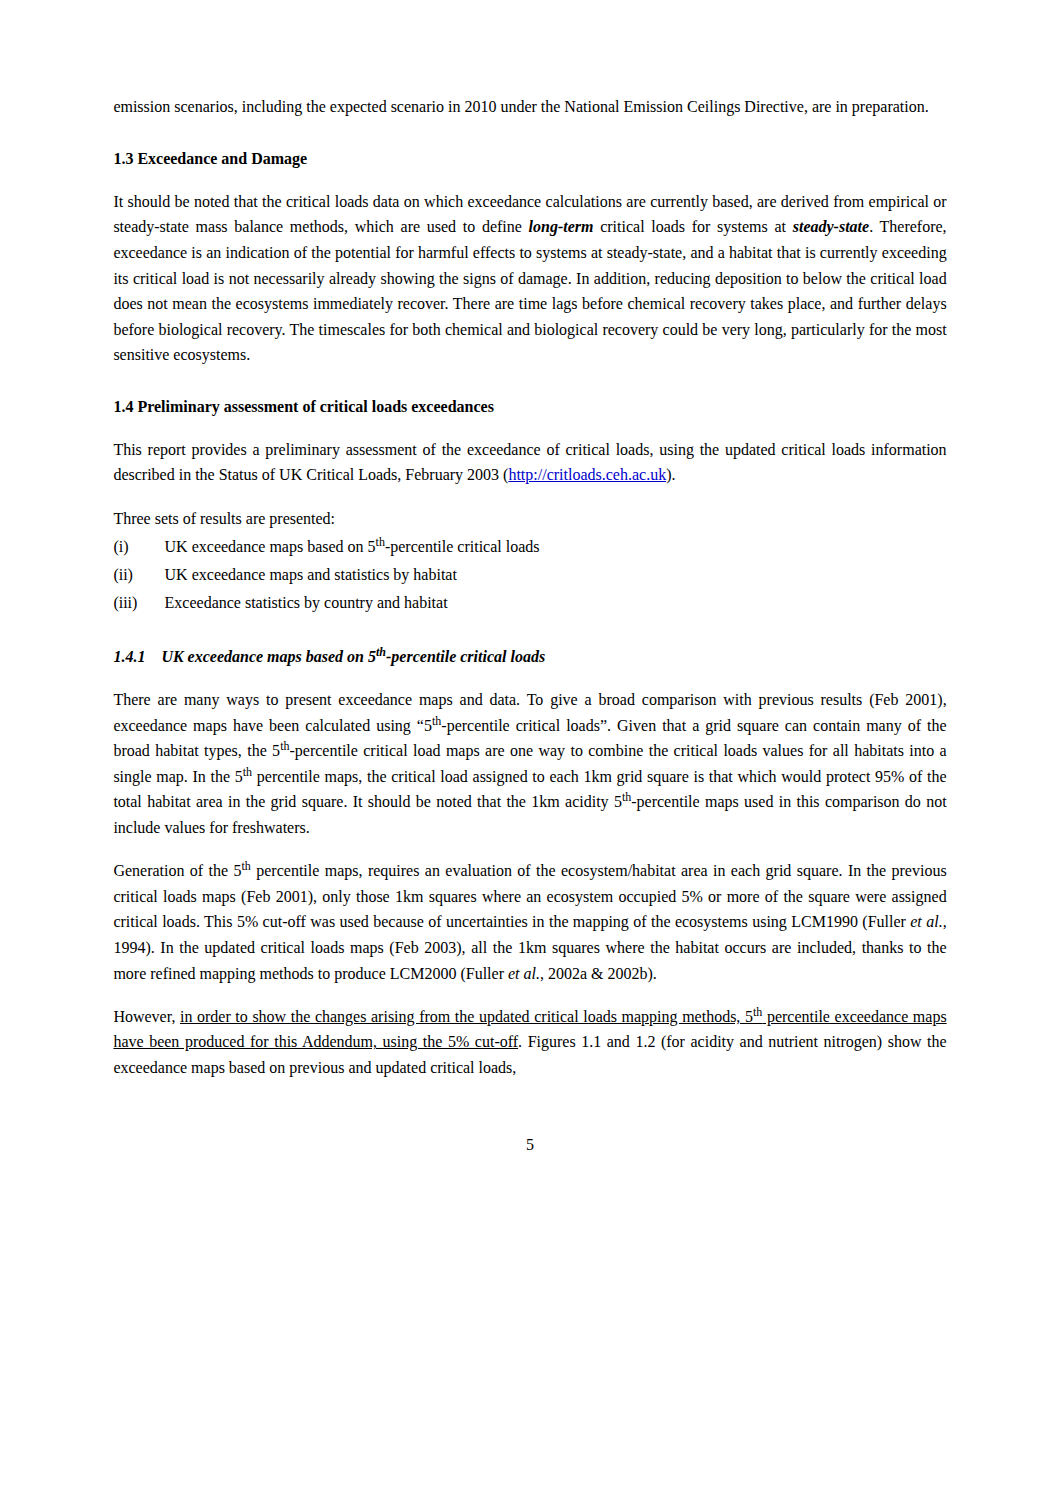emission scenarios, including the expected scenario in 2010 under the National Emission Ceilings Directive, are in preparation.
1.3 Exceedance and Damage
It should be noted that the critical loads data on which exceedance calculations are currently based, are derived from empirical or steady-state mass balance methods, which are used to define long-term critical loads for systems at steady-state. Therefore, exceedance is an indication of the potential for harmful effects to systems at steady-state, and a habitat that is currently exceeding its critical load is not necessarily already showing the signs of damage. In addition, reducing deposition to below the critical load does not mean the ecosystems immediately recover. There are time lags before chemical recovery takes place, and further delays before biological recovery. The timescales for both chemical and biological recovery could be very long, particularly for the most sensitive ecosystems.
1.4 Preliminary assessment of critical loads exceedances
This report provides a preliminary assessment of the exceedance of critical loads, using the updated critical loads information described in the Status of UK Critical Loads, February 2003 (http://critloads.ceh.ac.uk).
Three sets of results are presented:
| (i) | UK exceedance maps based on 5 th -percentile critical loads |
| (ii) | UK exceedance maps and statistics by habitat |
| (iii) | Exceedance statistics by country and habitat |
1.4.1 UK exceedance maps based on 5th-percentile critical loads
There are many ways to present exceedance maps and data. To give a broad comparison with previous results (Feb 2001), exceedance maps have been calculated using “5th-percentile critical loads”. Given that a grid square can contain many of the broad habitat types, the 5th-percentile critical load maps are one way to combine the critical loads values for all habitats into a single map. In the 5th percentile maps, the critical load assigned to each 1km grid square is that which would protect 95% of the total habitat area in the grid square. It should be noted that the 1km acidity 5th-percentile maps used in this comparison do not include values for freshwaters.
Generation of the 5th percentile maps, requires an evaluation of the ecosystem/habitat area in each grid square. In the previous critical loads maps (Feb 2001), only those 1km squares where an ecosystem occupied 5% or more of the square were assigned critical loads. This 5% cut-off was used because of uncertainties in the mapping of the ecosystems using LCM1990 (Fuller et al., 1994). In the updated critical loads maps (Feb 2003), all the 1km squares where the habitat occurs are included, thanks to the more refined mapping methods to produce LCM2000 (Fuller et al., 2002a & 2002b).
However, in order to show the changes arising from the updated critical loads mapping methods, 5th percentile exceedance maps have been produced for this Addendum, using the 5% cut-off. Figures 1.1 and 1.2 (for acidity and nutrient nitrogen) show the exceedance maps based on previous and updated critical loads,
5